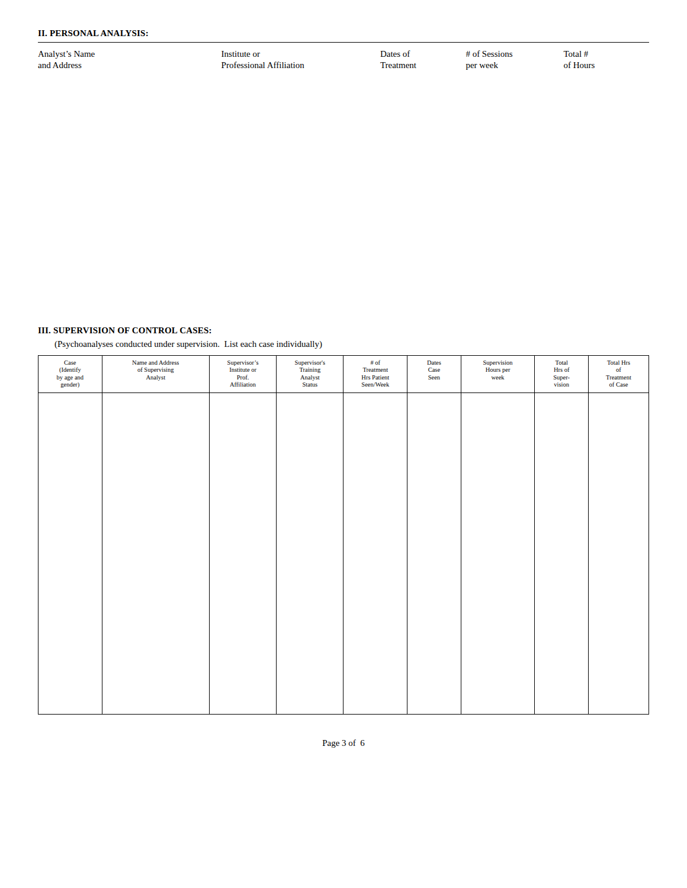II. PERSONAL ANALYSIS:
| Analyst’s Name and Address | Institute or Professional Affiliation | Dates of Treatment | # of Sessions per week | Total # of Hours |
III. SUPERVISION OF CONTROL CASES:
(Psychoanalyses conducted under supervision. List each case individually)
| Case (Identify by age and gender) | Name and Address of Supervising Analyst | Supervisor’s Institute or Prof. Affiliation | Supervisor's Training Analyst Status | # of Treatment Hrs Patient Seen/Week | Dates Case Seen | Supervision Hours per week | Total Hrs of Super- vision | Total Hrs of Treatment of Case |
| --- | --- | --- | --- | --- | --- | --- | --- | --- |
Page 3 of 6